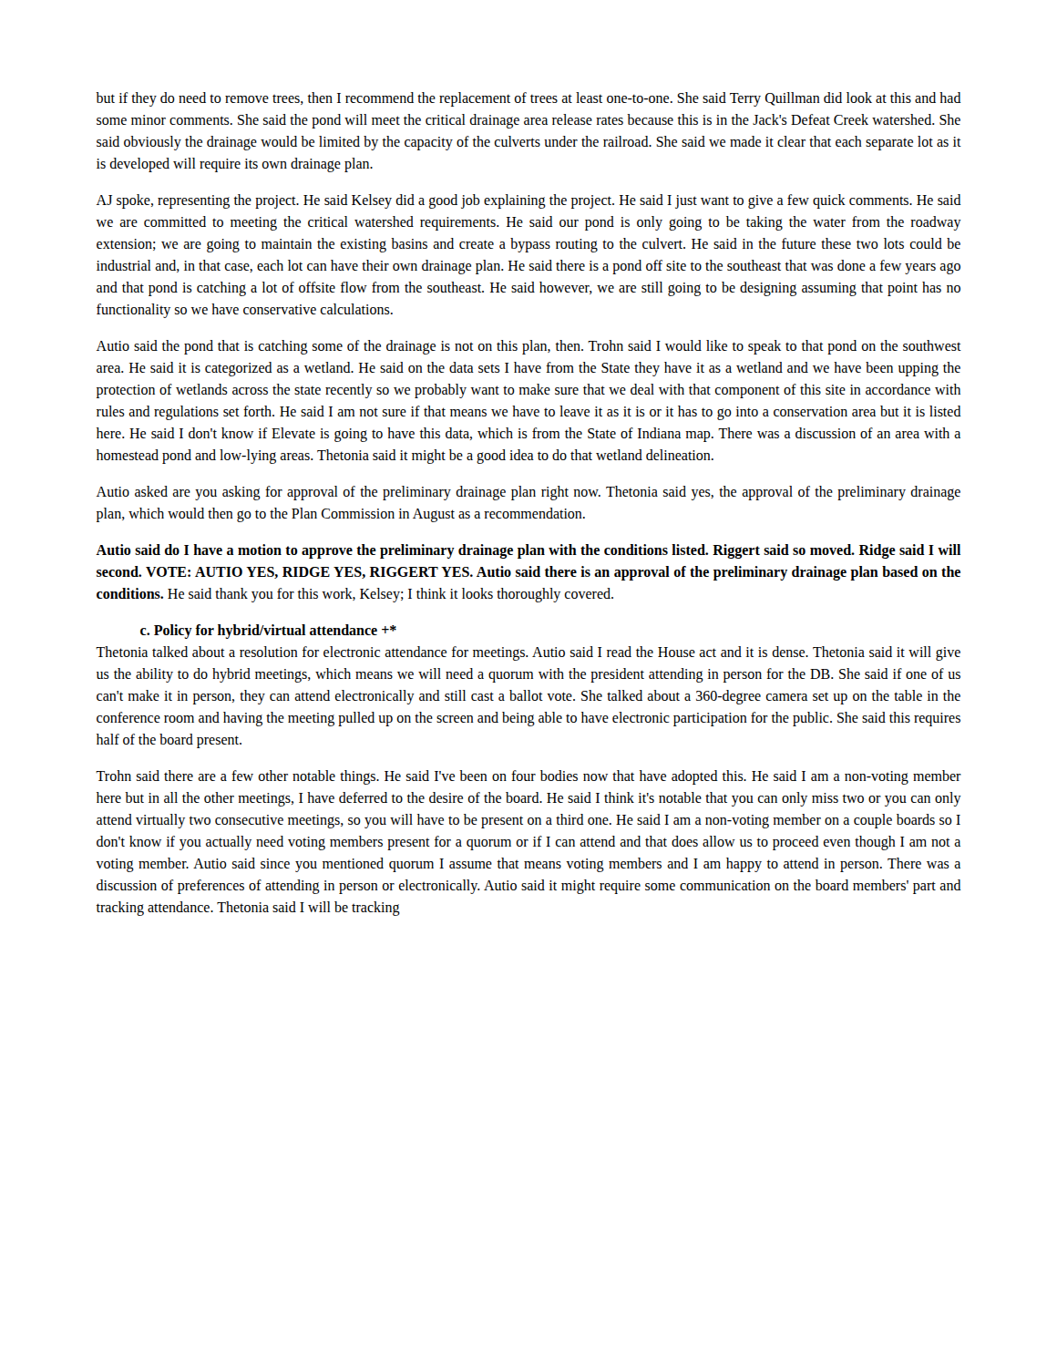but if they do need to remove trees, then I recommend the replacement of trees at least one-to-one. She said Terry Quillman did look at this and had some minor comments. She said the pond will meet the critical drainage area release rates because this is in the Jack's Defeat Creek watershed. She said obviously the drainage would be limited by the capacity of the culverts under the railroad. She said we made it clear that each separate lot as it is developed will require its own drainage plan.
AJ spoke, representing the project. He said Kelsey did a good job explaining the project. He said I just want to give a few quick comments. He said we are committed to meeting the critical watershed requirements. He said our pond is only going to be taking the water from the roadway extension; we are going to maintain the existing basins and create a bypass routing to the culvert. He said in the future these two lots could be industrial and, in that case, each lot can have their own drainage plan. He said there is a pond off site to the southeast that was done a few years ago and that pond is catching a lot of offsite flow from the southeast. He said however, we are still going to be designing assuming that point has no functionality so we have conservative calculations.
Autio said the pond that is catching some of the drainage is not on this plan, then. Trohn said I would like to speak to that pond on the southwest area. He said it is categorized as a wetland. He said on the data sets I have from the State they have it as a wetland and we have been upping the protection of wetlands across the state recently so we probably want to make sure that we deal with that component of this site in accordance with rules and regulations set forth. He said I am not sure if that means we have to leave it as it is or it has to go into a conservation area but it is listed here. He said I don't know if Elevate is going to have this data, which is from the State of Indiana map. There was a discussion of an area with a homestead pond and low-lying areas. Thetonia said it might be a good idea to do that wetland delineation.
Autio asked are you asking for approval of the preliminary drainage plan right now. Thetonia said yes, the approval of the preliminary drainage plan, which would then go to the Plan Commission in August as a recommendation.
Autio said do I have a motion to approve the preliminary drainage plan with the conditions listed. Riggert said so moved. Ridge said I will second. VOTE: AUTIO YES, RIDGE YES, RIGGERT YES. Autio said there is an approval of the preliminary drainage plan based on the conditions. He said thank you for this work, Kelsey; I think it looks thoroughly covered.
c. Policy for hybrid/virtual attendance +*
Thetonia talked about a resolution for electronic attendance for meetings. Autio said I read the House act and it is dense. Thetonia said it will give us the ability to do hybrid meetings, which means we will need a quorum with the president attending in person for the DB. She said if one of us can't make it in person, they can attend electronically and still cast a ballot vote. She talked about a 360-degree camera set up on the table in the conference room and having the meeting pulled up on the screen and being able to have electronic participation for the public. She said this requires half of the board present.
Trohn said there are a few other notable things. He said I've been on four bodies now that have adopted this. He said I am a non-voting member here but in all the other meetings, I have deferred to the desire of the board. He said I think it's notable that you can only miss two or you can only attend virtually two consecutive meetings, so you will have to be present on a third one. He said I am a non-voting member on a couple boards so I don't know if you actually need voting members present for a quorum or if I can attend and that does allow us to proceed even though I am not a voting member. Autio said since you mentioned quorum I assume that means voting members and I am happy to attend in person. There was a discussion of preferences of attending in person or electronically. Autio said it might require some communication on the board members' part and tracking attendance. Thetonia said I will be tracking